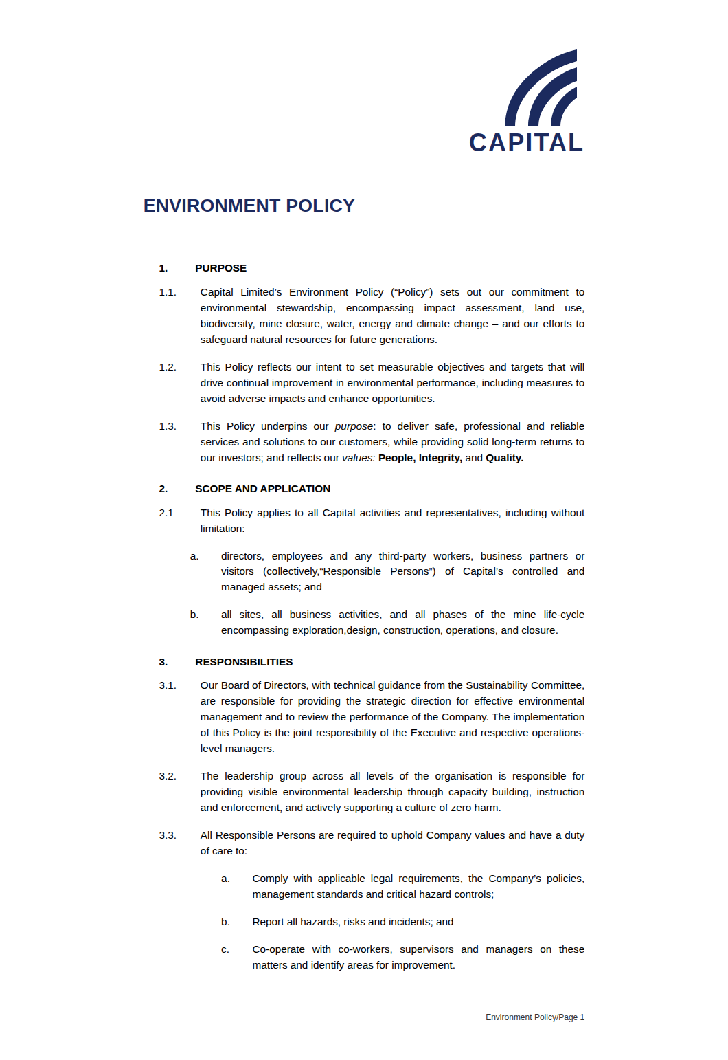CAPITAL
ENVIRONMENT POLICY
1.
PURPOSE
1.1.
Capital Limited’s Environment Policy (“Policy”) sets out our commitment to environmental stewardship, encompassing impact assessment, land use, biodiversity, mine closure, water, energy and climate change – and our efforts to safeguard natural resources for future generations.
1.2.
This Policy reflects our intent to set measurable objectives and targets that will drive continual improvement in environmental performance, including measures to avoid adverse impacts and enhance opportunities.
1.3.
This Policy underpins our purpose: to deliver safe, professional and reliable services and solutions to our customers, while providing solid long-term returns to our investors; and reflects our values: People, Integrity, and Quality.
2.
SCOPE AND APPLICATION
2.1
This Policy applies to all Capital activities and representatives, including without limitation:
a.
directors, employees and any third-party workers, business partners or visitors (collectively,“Responsible Persons”) of Capital’s controlled and managed assets; and
b.
all sites, all business activities, and all phases of the mine life-cycle encompassing exploration,design, construction, operations, and closure.
3.
RESPONSIBILITIES
3.1.
Our Board of Directors, with technical guidance from the Sustainability Committee, are responsible for providing the strategic direction for effective environmental management and to review the performance of the Company. The implementation of this Policy is the joint responsibility of the Executive and respective operations-level managers.
3.2.
The leadership group across all levels of the organisation is responsible for providing visible environmental leadership through capacity building, instruction and enforcement, and actively supporting a culture of zero harm.
3.3.
All Responsible Persons are required to uphold Company values and have a duty of care to:
a.
Comply with applicable legal requirements, the Company’s policies, management standards and critical hazard controls;
b.
Report all hazards, risks and incidents; and
c.
Co-operate with co-workers, supervisors and managers on these matters and identify areas for improvement.
Environment Policy/Page 1